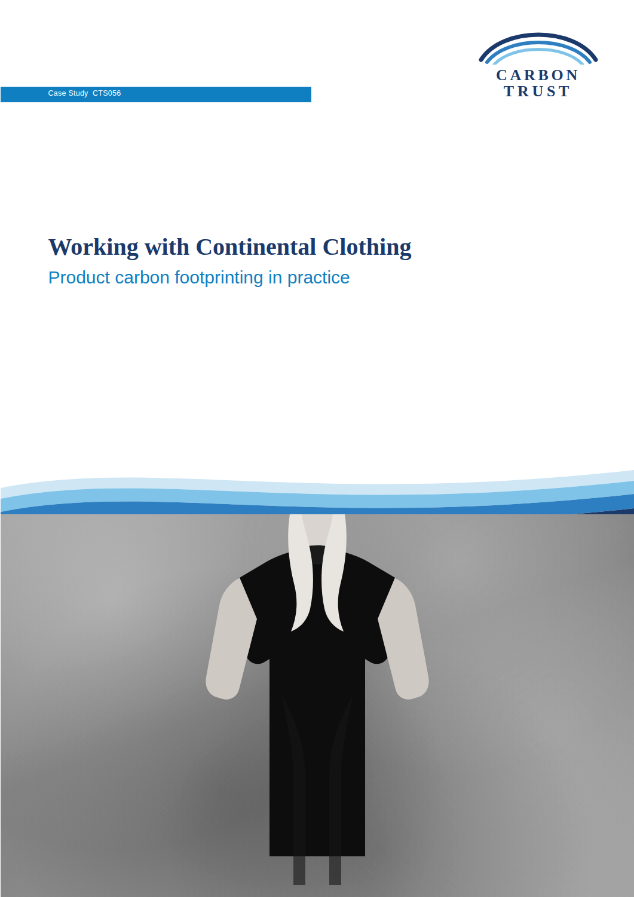CARBON TRUST
Case Study CTS056
Working with Continental Clothing
Product carbon footprinting in practice